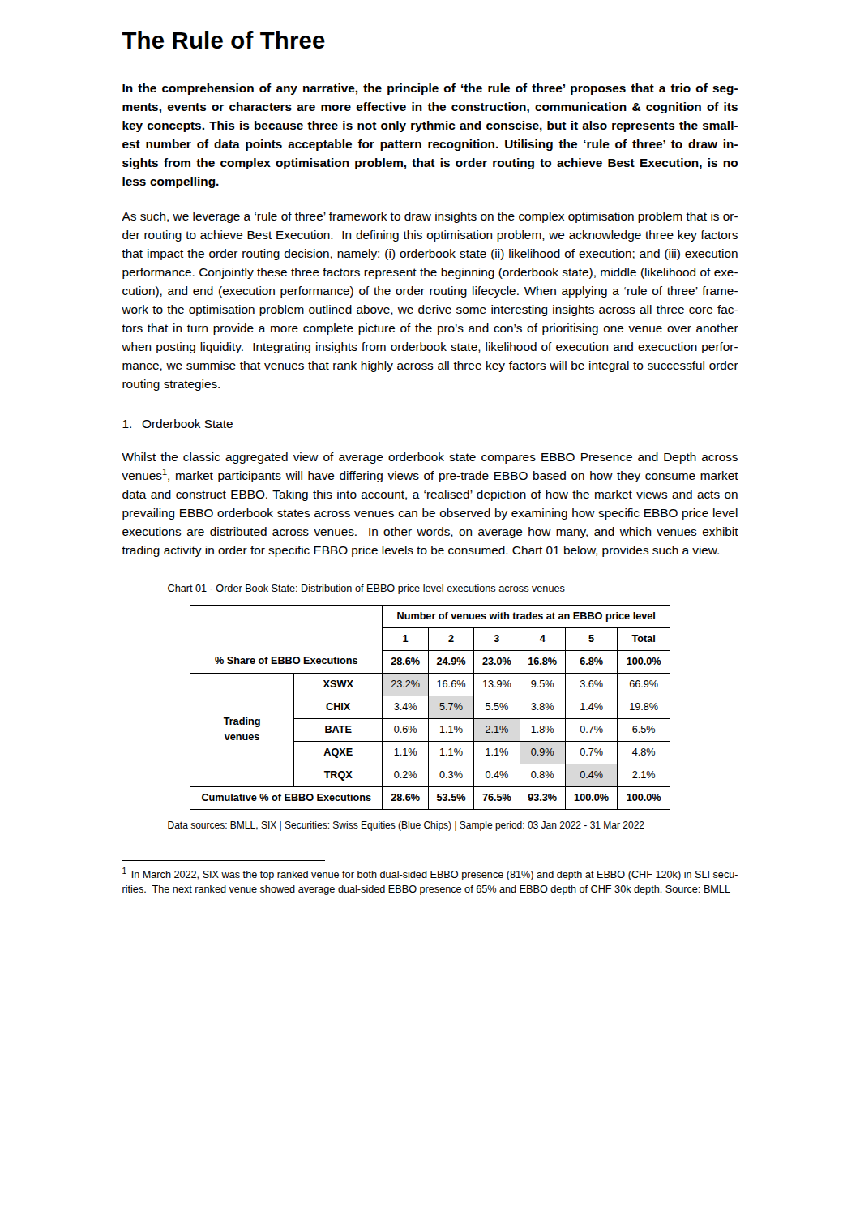The Rule of Three
In the comprehension of any narrative, the principle of ‘the rule of three’ proposes that a trio of segments, events or characters are more effective in the construction, communication & cognition of its key concepts. This is because three is not only rythmic and conscise, but it also represents the smallest number of data points acceptable for pattern recognition. Utilising the ‘rule of three’ to draw insights from the complex optimisation problem, that is order routing to achieve Best Execution, is no less compelling.
As such, we leverage a ‘rule of three’ framework to draw insights on the complex optimisation problem that is order routing to achieve Best Execution. In defining this optimisation problem, we acknowledge three key factors that impact the order routing decision, namely: (i) orderbook state (ii) likelihood of execution; and (iii) execution performance. Conjointly these three factors represent the beginning (orderbook state), middle (likelihood of execution), and end (execution performance) of the order routing lifecycle. When applying a ‘rule of three’ framework to the optimisation problem outlined above, we derive some interesting insights across all three core factors that in turn provide a more complete picture of the pro’s and con’s of prioritising one venue over another when posting liquidity. Integrating insights from orderbook state, likelihood of execution and execuction performance, we summise that venues that rank highly across all three key factors will be integral to successful order routing strategies.
1. Orderbook State
Whilst the classic aggregated view of average orderbook state compares EBBO Presence and Depth across venues1, market participants will have differing views of pre-trade EBBO based on how they consume market data and construct EBBO. Taking this into account, a ‘realised’ depiction of how the market views and acts on prevailing EBBO orderbook states across venues can be observed by examining how specific EBBO price level executions are distributed across venues. In other words, on average how many, and which venues exhibit trading activity in order for specific EBBO price levels to be consumed. Chart 01 below, provides such a view.
Chart 01 - Order Book State: Distribution of EBBO price level executions across venues
| | Number of venues with trades at an EBBO price level |
| 1 | 2 | 3 | 4 | 5 | Total |
| % Share of EBBO Executions | 28.6% | 24.9% | 23.0% | 16.8% | 6.8% | 100.0% |
| Trading venues | XSWX | 23.2% | 16.6% | 13.9% | 9.5% | 3.6% | 66.9% |
| CHIX | 3.4% | 5.7% | 5.5% | 3.8% | 1.4% | 19.8% |
| BATE | 0.6% | 1.1% | 2.1% | 1.8% | 0.7% | 6.5% |
| AQXE | 1.1% | 1.1% | 1.1% | 0.9% | 0.7% | 4.8% |
| TRQX | 0.2% | 0.3% | 0.4% | 0.8% | 0.4% | 2.1% |
| Cumulative % of EBBO Executions | 28.6% | 53.5% | 76.5% | 93.3% | 100.0% | 100.0% |
Data sources: BMLL, SIX | Securities: Swiss Equities (Blue Chips) | Sample period: 03 Jan 2022 - 31 Mar 2022
1 In March 2022, SIX was the top ranked venue for both dual-sided EBBO presence (81%) and depth at EBBO (CHF 120k) in SLI securities. The next ranked venue showed average dual-sided EBBO presence of 65% and EBBO depth of CHF 30k depth. Source: BMLL